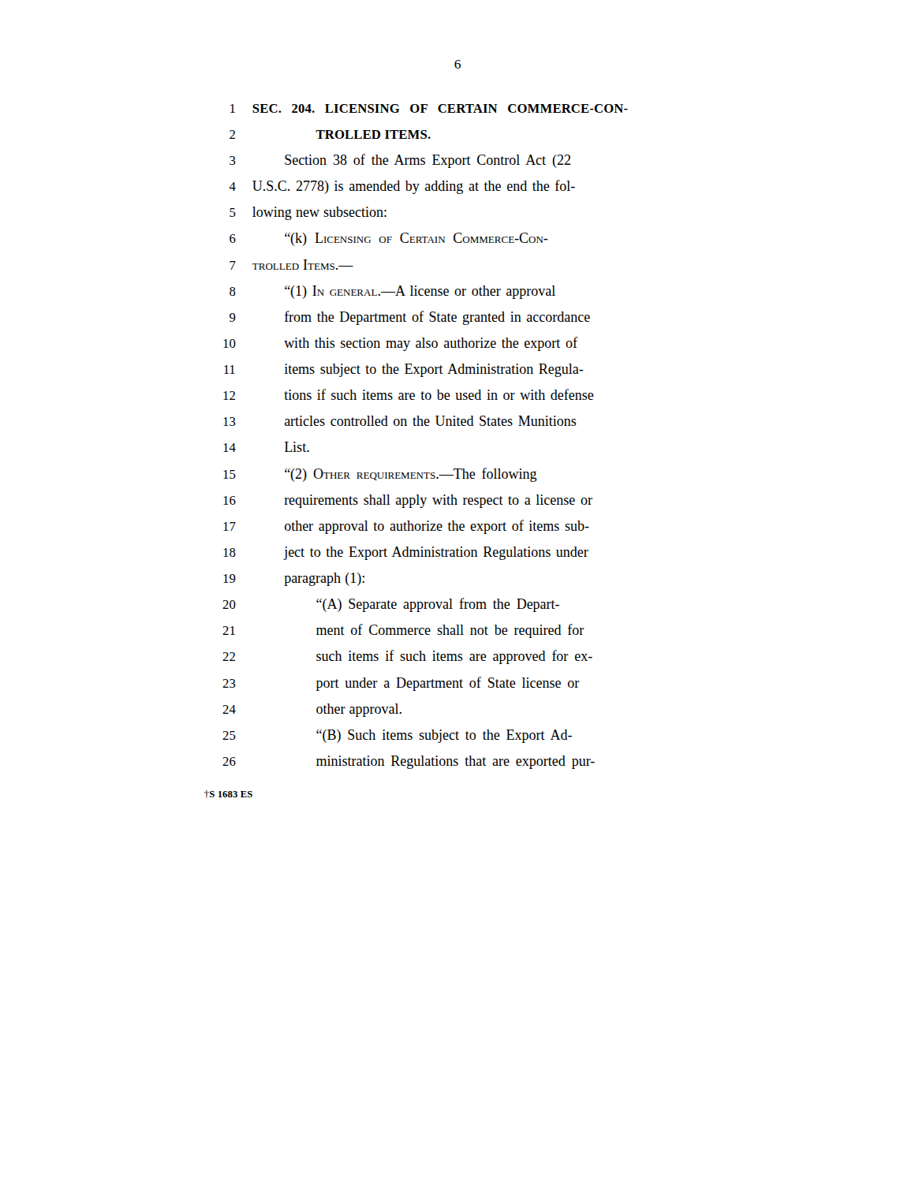6
1
SEC. 204. LICENSING OF CERTAIN COMMERCE-CON-
2
TROLLED ITEMS.
3
Section 38 of the Arms Export Control Act (22
4
U.S.C. 2778) is amended by adding at the end the fol-
5
lowing new subsection:
6
“(k) Licensing of Certain Commerce-Con-
7
trolled Items.—
8
“(1) In general.—A license or other approval
9
from the Department of State granted in accordance
10
with this section may also authorize the export of
11
items subject to the Export Administration Regula-
12
tions if such items are to be used in or with defense
13
articles controlled on the United States Munitions
14
List.
15
“(2) Other requirements.—The following
16
requirements shall apply with respect to a license or
17
other approval to authorize the export of items sub-
18
ject to the Export Administration Regulations under
19
paragraph (1):
20
“(A) Separate approval from the Depart-
21
ment of Commerce shall not be required for
22
such items if such items are approved for ex-
23
port under a Department of State license or
24
other approval.
25
“(B) Such items subject to the Export Ad-
26
ministration Regulations that are exported pur-
†S 1683 ES